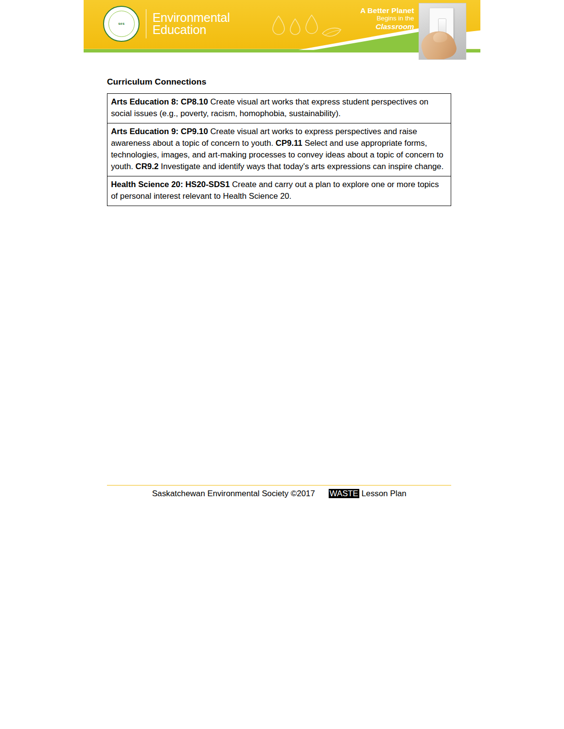ses
Environmental
Education
A Better Planet
Begins in the
Classroom
Curriculum Connections
| Arts Education 8: CP8.10 Create visual art works that express student perspectives on social issues (e.g., poverty, racism, homophobia, sustainability). |
| Arts Education 9: CP9.10 Create visual art works to express perspectives and raise awareness about a topic of concern to youth. CP9.11 Select and use appropriate forms, technologies, images, and art-making processes to convey ideas about a topic of concern to youth. CR9.2 Investigate and identify ways that today's arts expressions can inspire change. |
| Health Science 20: HS20-SDS1 Create and carry out a plan to explore one or more topics of personal interest relevant to Health Science 20. |
Saskatchewan Environmental Society ©2017 WASTE Lesson Plan